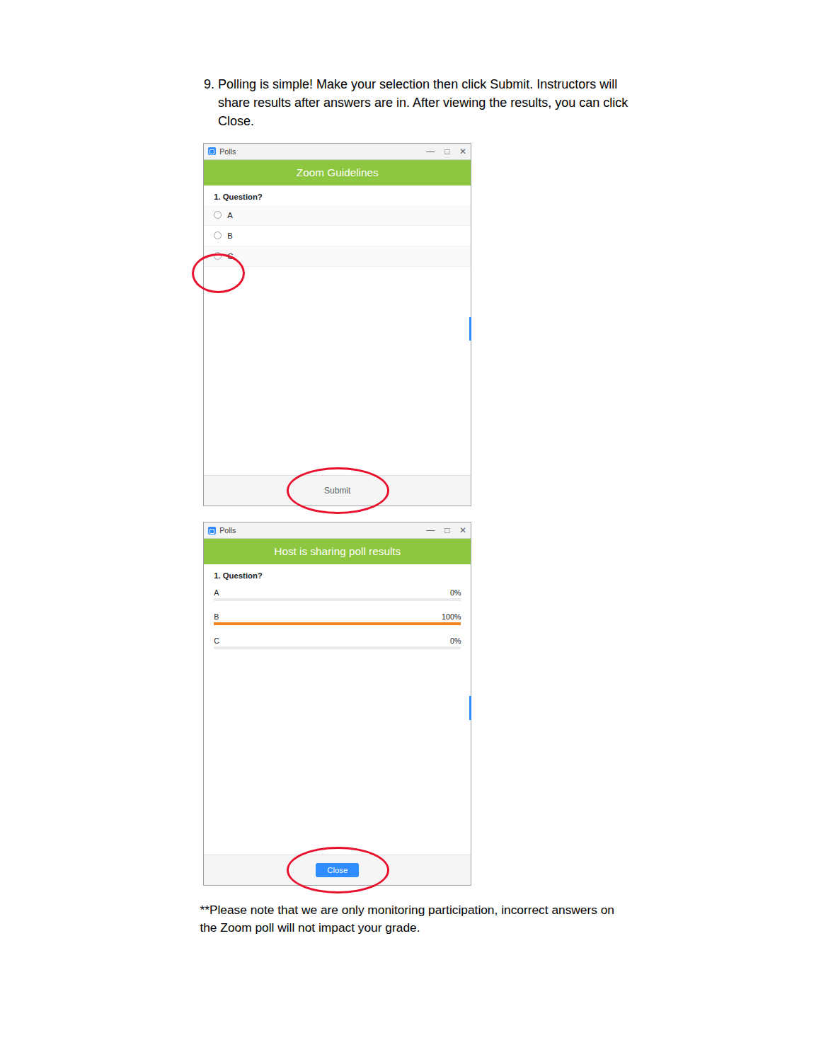Polling is simple! Make your selection then click Submit. Instructors will share results after answers are in. After viewing the results, you can click Close.
Polls
— □ ✕
Zoom Guidelines
1. Question?
A
B
C
Submit
Polls
— □ ✕
Host is sharing poll results
1. Question?
A 0%
B 100%
C 0%
Close
**Please note that we are only monitoring participation, incorrect answers on the Zoom poll will not impact your grade.